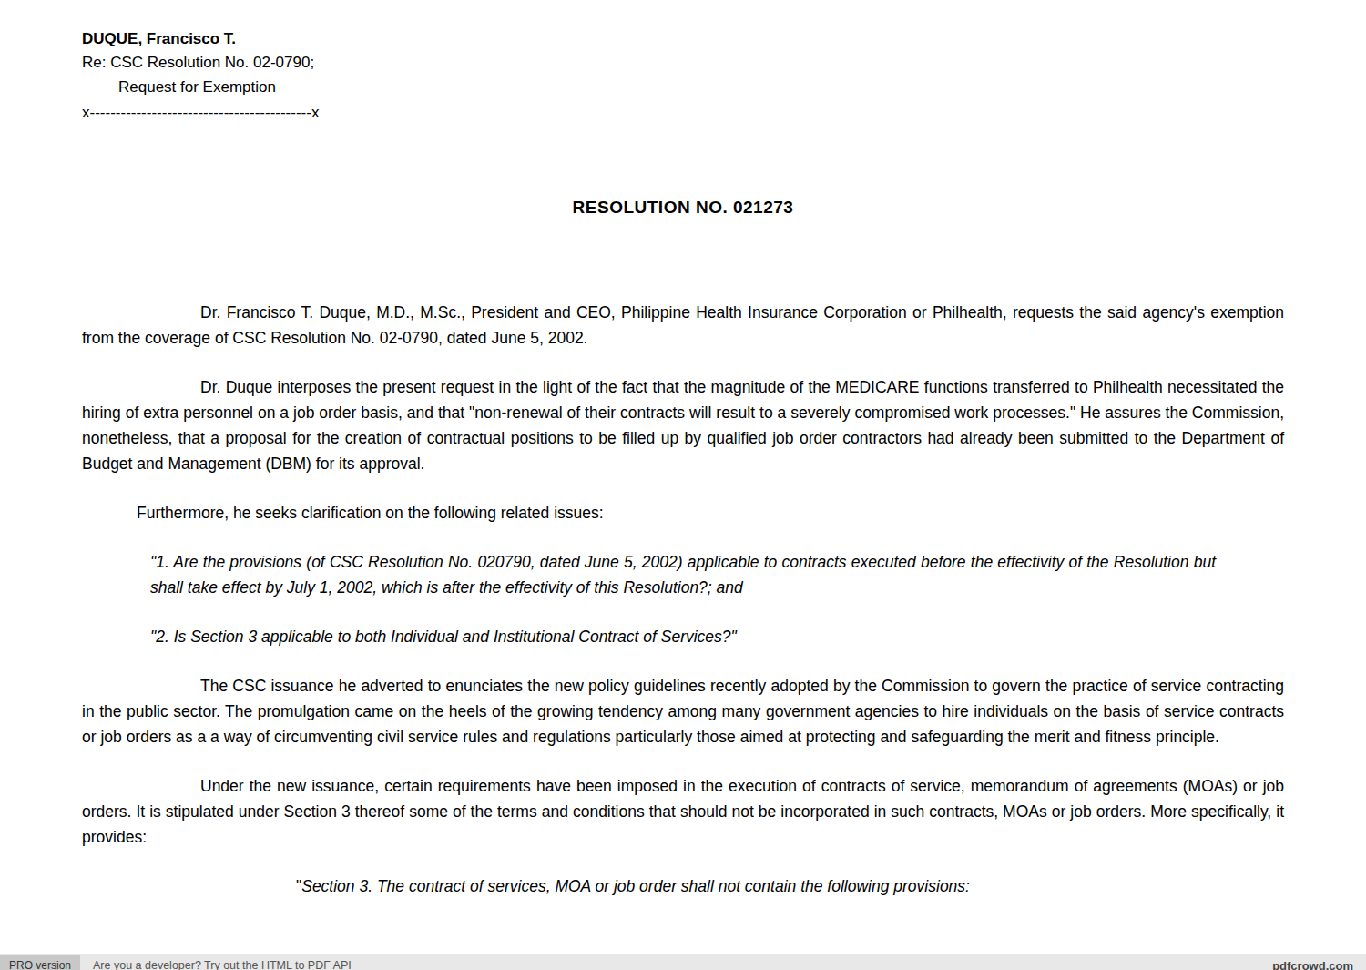DUQUE, Francisco T.
Re: CSC Resolution No. 02-0790;
Request for Exemption
x-------------------------------------------x
RESOLUTION NO. 021273
Dr. Francisco T. Duque, M.D., M.Sc., President and CEO, Philippine Health Insurance Corporation or Philhealth, requests the said agency's exemption from the coverage of CSC Resolution No. 02-0790, dated June 5, 2002.
Dr. Duque interposes the present request in the light of the fact that the magnitude of the MEDICARE functions transferred to Philhealth necessitated the hiring of extra personnel on a job order basis, and that "non-renewal of their contracts will result to a severely compromised work processes." He assures the Commission, nonetheless, that a proposal for the creation of contractual positions to be filled up by qualified job order contractors had already been submitted to the Department of Budget and Management (DBM) for its approval.
Furthermore, he seeks clarification on the following related issues:
"1. Are the provisions (of CSC Resolution No. 020790, dated June 5, 2002) applicable to contracts executed before the effectivity of the Resolution but shall take effect by July 1, 2002, which is after the effectivity of this Resolution?; and
"2. Is Section 3 applicable to both Individual and Institutional Contract of Services?"
The CSC issuance he adverted to enunciates the new policy guidelines recently adopted by the Commission to govern the practice of service contracting in the public sector. The promulgation came on the heels of the growing tendency among many government agencies to hire individuals on the basis of service contracts or job orders as a a way of circumventing civil service rules and regulations particularly those aimed at protecting and safeguarding the merit and fitness principle.
Under the new issuance, certain requirements have been imposed in the execution of contracts of service, memorandum of agreements (MOAs) or job orders. It is stipulated under Section 3 thereof some of the terms and conditions that should not be incorporated in such contracts, MOAs or job orders. More specifically, it provides:
"Section 3. The contract of services, MOA or job order shall not contain the following provisions:
PRO version Are you a developer? Try out the HTML to PDF API pdfcrowd.com